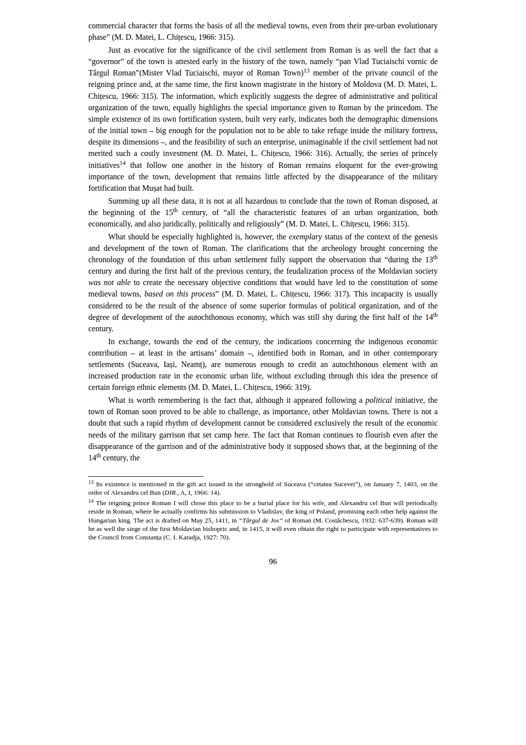commercial character that forms the basis of all the medieval towns, even from their pre-urban evolutionary phase” (M. D. Matei, L. Chițescu, 1966: 315).
Just as evocative for the significance of the civil settlement from Roman is as well the fact that a “governor” of the town is attested early in the history of the town, namely “pan Vlad Tuciaischi vornic de Târgul Roman”(Mister Vlad Tuciaischi, mayor of Roman Town)13 member of the private council of the reigning prince and, at the same time, the first known magistrate in the history of Moldova (M. D. Matei, L. Chițescu, 1966: 315). The information, which explicitly suggests the degree of administrative and political organization of the town, equally highlights the special importance given to Roman by the princedom. The simple existence of its own fortification system, built very early, indicates both the demographic dimensions of the initial town – big enough for the population not to be able to take refuge inside the military fortress, despite its dimensions –, and the feasibility of such an enterprise, unimaginable if the civil settlement had not merited such a costly investment (M. D. Matei, L. Chițescu, 1966: 316). Actually, the series of princely initiatives14 that follow one another in the history of Roman remains eloquent for the ever-growing importance of the town, development that remains little affected by the disappearance of the military fortification that Mușat had built.
Summing up all these data, it is not at all hazardous to conclude that the town of Roman disposed, at the beginning of the 15th century, of “all the characteristic features of an urban organization, both economically, and also juridically, politically and religiously” (M. D. Matei, L. Chițescu, 1966: 315).
What should be especially highlighted is, however, the exemplary status of the context of the genesis and development of the town of Roman. The clarifications that the archeology brought concerning the chronology of the foundation of this urban settlement fully support the observation that “during the 13th century and during the first half of the previous century, the feudalization process of the Moldavian society was not able to create the necessary objective conditions that would have led to the constitution of some medieval towns, based on this process” (M. D. Matei, L. Chițescu, 1966: 317). This incapacity is usually considered to be the result of the absence of some superior formulas of political organization, and of the degree of development of the autochthonous economy, which was still shy during the first half of the 14th century.
In exchange, towards the end of the century, the indications concerning the indigenous economic contribution – at least in the artisans’ domain –, identified both in Roman, and in other contemporary settlements (Suceava, Iași, Neamț), are numerous enough to credit an autochthonous element with an increased production rate in the economic urban life, without excluding through this idea the presence of certain foreign ethnic elements (M. D. Matei, L. Chițescu, 1966: 319).
What is worth remembering is the fact that, although it appeared following a political initiative, the town of Roman soon proved to be able to challenge, as importance, other Moldavian towns. There is not a doubt that such a rapid rhythm of development cannot be considered exclusively the result of the economic needs of the military garrison that set camp here. The fact that Roman continues to flourish even after the disappearance of the garrison and of the administrative body it supposed shows that, at the beginning of the 14th century, the
13 Its existence is mentioned in the gift act issued in the stronghold of Suceava (“cetatea Sucevei”), on January 7, 1403, on the order of Alexandru cel Bun (DIR., A, I, 1966: 14).
14 The reigning prince Roman I will chose this place to be a burial place for his wife, and Alexandru cel Bun will periodically reside in Roman, where he actually confirms his submission to Vladislav, the king of Poland, promising each other help against the Hungarian king. The act is drafted on May 25, 1411, in “Târgul de Jos” of Roman (M. Costăchescu, 1932: 637-639). Roman will be as well the siege of the first Moldavian bishopric and, in 1415, it will even obtain the right to participate with representatives to the Council from Constanța (C. I. Karadja, 1927: 70).
96